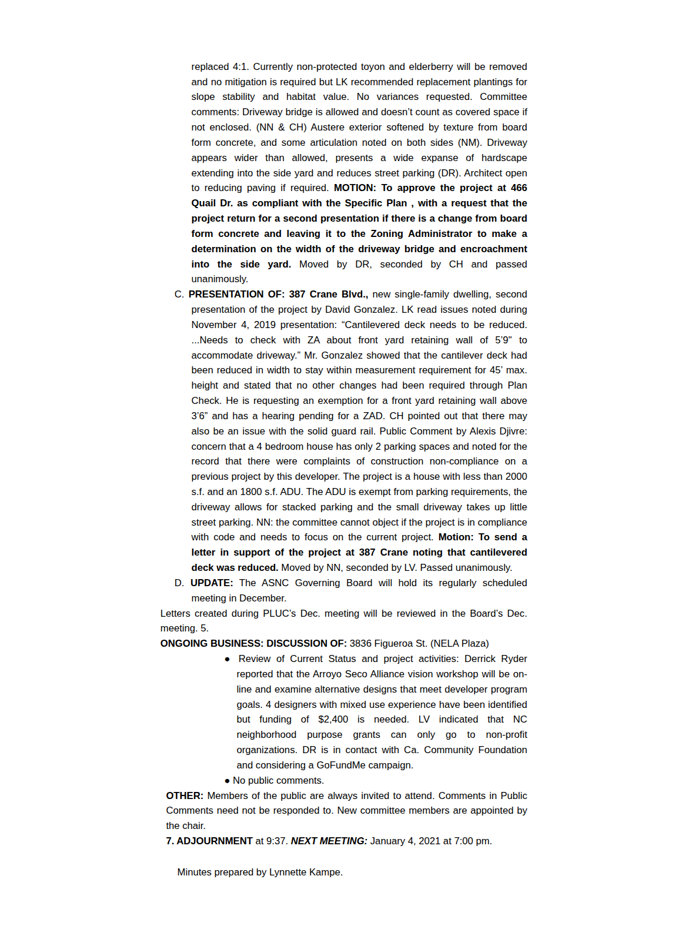replaced 4:1. Currently non-protected toyon and elderberry will be removed and no mitigation is required but LK recommended replacement plantings for slope stability and habitat value. No variances requested. Committee comments: Driveway bridge is allowed and doesn’t count as covered space if not enclosed. (NN & CH) Austere exterior softened by texture from board form concrete, and some articulation noted on both sides (NM). Driveway appears wider than allowed, presents a wide expanse of hardscape extending into the side yard and reduces street parking (DR). Architect open to reducing paving if required. MOTION: To approve the project at 466 Quail Dr. as compliant with the Specific Plan , with a request that the project return for a second presentation if there is a change from board form concrete and leaving it to the Zoning Administrator to make a determination on the width of the driveway bridge and encroachment into the side yard. Moved by DR, seconded by CH and passed unanimously.
C. PRESENTATION OF: 387 Crane Blvd., new single-family dwelling, second presentation of the project by David Gonzalez. LK read issues noted during November 4, 2019 presentation: “Cantilevered deck needs to be reduced. ...Needs to check with ZA about front yard retaining wall of 5’9'' to accommodate driveway.” Mr. Gonzalez showed that the cantilever deck had been reduced in width to stay within measurement requirement for 45’ max. height and stated that no other changes had been required through Plan Check. He is requesting an exemption for a front yard retaining wall above 3’6” and has a hearing pending for a ZAD. CH pointed out that there may also be an issue with the solid guard rail. Public Comment by Alexis Djivre: concern that a 4 bedroom house has only 2 parking spaces and noted for the record that there were complaints of construction non-compliance on a previous project by this developer. The project is a house with less than 2000 s.f. and an 1800 s.f. ADU. The ADU is exempt from parking requirements, the driveway allows for stacked parking and the small driveway takes up little street parking. NN: the committee cannot object if the project is in compliance with code and needs to focus on the current project. Motion: To send a letter in support of the project at 387 Crane noting that cantilevered deck was reduced. Moved by NN, seconded by LV. Passed unanimously.
D. UPDATE: The ASNC Governing Board will hold its regularly scheduled meeting in December.
Letters created during PLUC’s Dec. meeting will be reviewed in the Board’s Dec. meeting. 5.
ONGOING BUSINESS: DISCUSSION OF: 3836 Figueroa St. (NELA Plaza)
● Review of Current Status and project activities: Derrick Ryder reported that the Arroyo Seco Alliance vision workshop will be on-line and examine alternative designs that meet developer program goals. 4 designers with mixed use experience have been identified but funding of $2,400 is needed. LV indicated that NC neighborhood purpose grants can only go to non-profit organizations. DR is in contact with Ca. Community Foundation and considering a GoFundMe campaign.
● No public comments.
OTHER: Members of the public are always invited to attend. Comments in Public Comments need not be responded to. New committee members are appointed by the chair.
7. ADJOURNMENT at 9:37. NEXT MEETING: January 4, 2021 at 7:00 pm.
Minutes prepared by Lynnette Kampe.